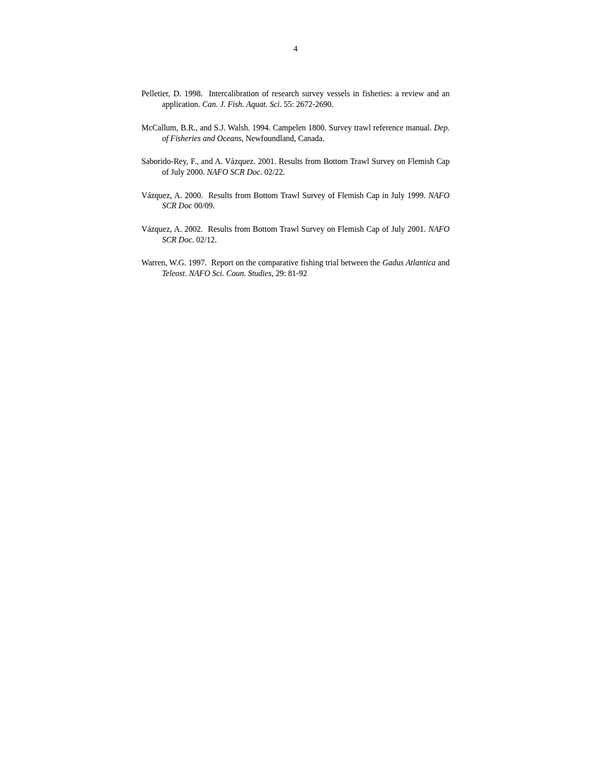4
Pelletier, D. 1998. Intercalibration of research survey vessels in fisheries: a review and an application. Can. J. Fish. Aquat. Sci. 55: 2672-2690.
McCallum, B.R., and S.J. Walsh. 1994. Campelen 1800. Survey trawl reference manual. Dep. of Fisheries and Oceans, Newfoundland, Canada.
Saborido-Rey, F., and A. Vázquez. 2001. Results from Bottom Trawl Survey on Flemish Cap of July 2000. NAFO SCR Doc. 02/22.
Vázquez, A. 2000. Results from Bottom Trawl Survey of Flemish Cap in July 1999. NAFO SCR Doc 00/09.
Vázquez, A. 2002. Results from Bottom Trawl Survey on Flemish Cap of July 2001. NAFO SCR Doc. 02/12.
Warren, W.G. 1997. Report on the comparative fishing trial between the Gadus Atlantica and Teleost. NAFO Sci. Coun. Studies, 29: 81-92